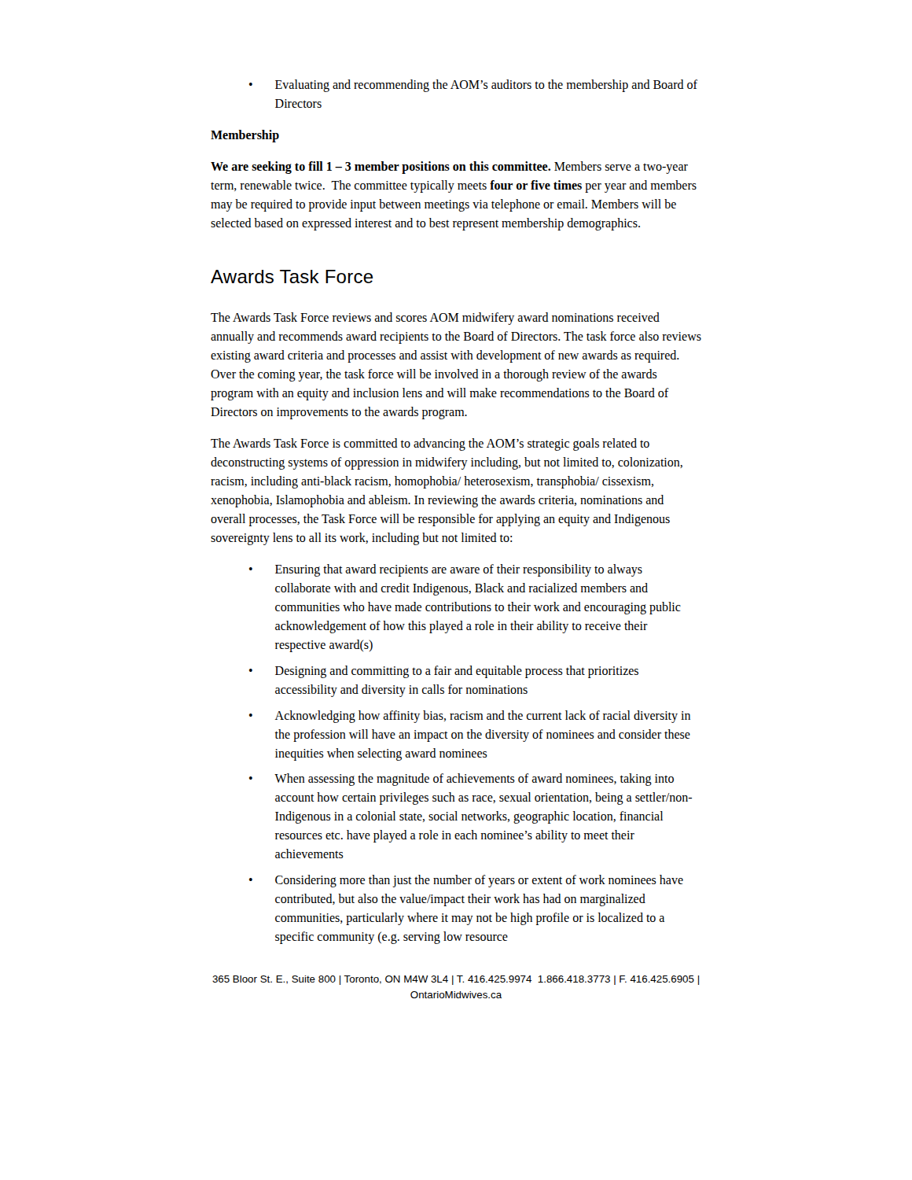Evaluating and recommending the AOM’s auditors to the membership and Board of Directors
Membership
We are seeking to fill 1 – 3 member positions on this committee. Members serve a two-year term, renewable twice. The committee typically meets four or five times per year and members may be required to provide input between meetings via telephone or email. Members will be selected based on expressed interest and to best represent membership demographics.
Awards Task Force
The Awards Task Force reviews and scores AOM midwifery award nominations received annually and recommends award recipients to the Board of Directors. The task force also reviews existing award criteria and processes and assist with development of new awards as required. Over the coming year, the task force will be involved in a thorough review of the awards program with an equity and inclusion lens and will make recommendations to the Board of Directors on improvements to the awards program.
The Awards Task Force is committed to advancing the AOM’s strategic goals related to deconstructing systems of oppression in midwifery including, but not limited to, colonization, racism, including anti-black racism, homophobia/ heterosexism, transphobia/ cissexism, xenophobia, Islamophobia and ableism. In reviewing the awards criteria, nominations and overall processes, the Task Force will be responsible for applying an equity and Indigenous sovereignty lens to all its work, including but not limited to:
Ensuring that award recipients are aware of their responsibility to always collaborate with and credit Indigenous, Black and racialized members and communities who have made contributions to their work and encouraging public acknowledgement of how this played a role in their ability to receive their respective award(s)
Designing and committing to a fair and equitable process that prioritizes accessibility and diversity in calls for nominations
Acknowledging how affinity bias, racism and the current lack of racial diversity in the profession will have an impact on the diversity of nominees and consider these inequities when selecting award nominees
When assessing the magnitude of achievements of award nominees, taking into account how certain privileges such as race, sexual orientation, being a settler/non-Indigenous in a colonial state, social networks, geographic location, financial resources etc. have played a role in each nominee’s ability to meet their achievements
Considering more than just the number of years or extent of work nominees have contributed, but also the value/impact their work has had on marginalized communities, particularly where it may not be high profile or is localized to a specific community (e.g. serving low resource
365 Bloor St. E., Suite 800 | Toronto, ON M4W 3L4 | T. 416.425.9974 1.866.418.3773 | F. 416.425.6905 | OntarioMidwives.ca